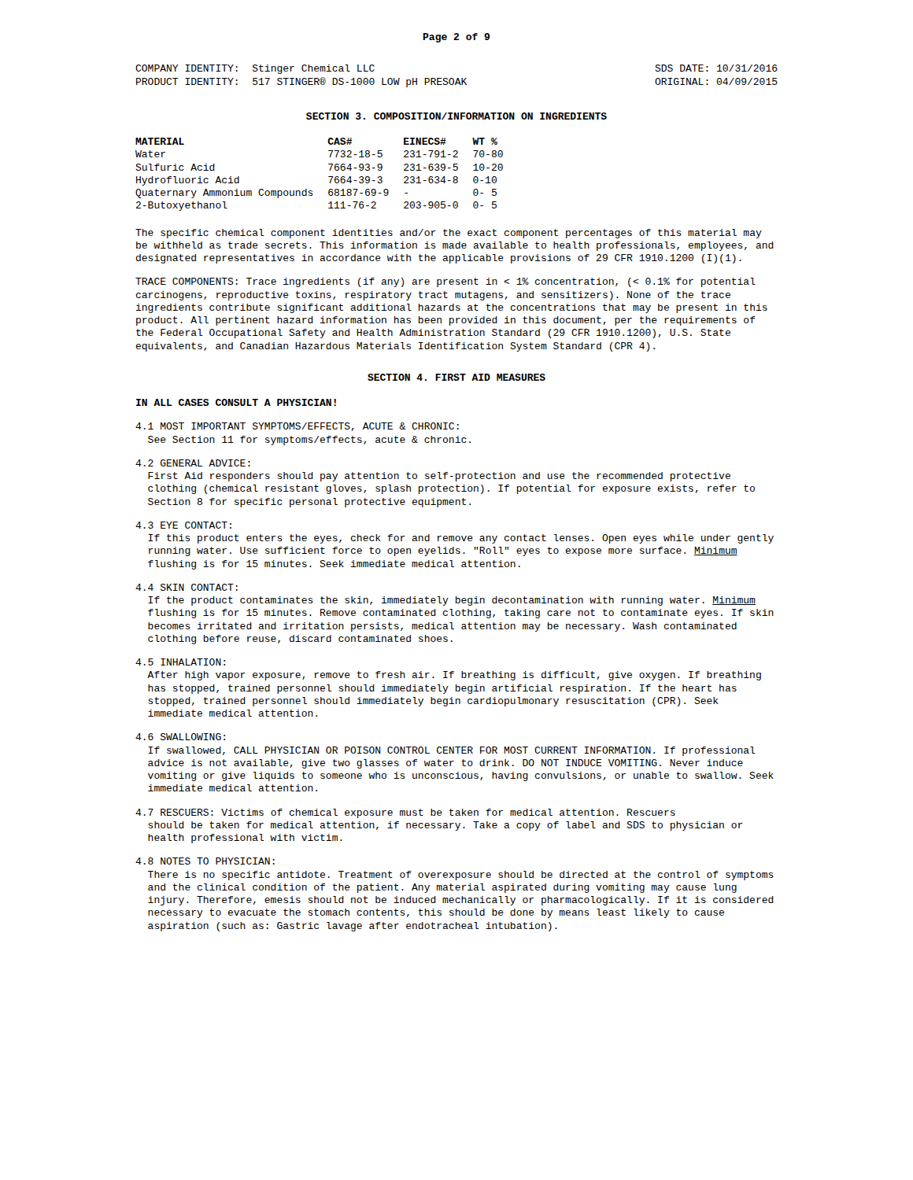Page 2 of 9
COMPANY IDENTITY: Stinger Chemical LLC PRODUCT IDENTITY: 517 STINGER® DS-1000 LOW pH PRESOAK
SDS DATE: 10/31/2016 ORIGINAL: 04/09/2015
SECTION 3. COMPOSITION/INFORMATION ON INGREDIENTS
| MATERIAL | CAS# | EINECS# | WT % |
| --- | --- | --- | --- |
| Water | 7732-18-5 | 231-791-2 | 70-80 |
| Sulfuric Acid | 7664-93-9 | 231-639-5 | 10-20 |
| Hydrofluoric Acid | 7664-39-3 | 231-634-8 | 0-10 |
| Quaternary Ammonium Compounds | 68187-69-9 | - | 0- 5 |
| 2-Butoxyethanol | 111-76-2 | 203-905-0 | 0- 5 |
The specific chemical component identities and/or the exact component percentages of this material may be withheld as trade secrets. This information is made available to health professionals, employees, and designated representatives in accordance with the applicable provisions of 29 CFR 1910.1200 (I)(1).
TRACE COMPONENTS: Trace ingredients (if any) are present in < 1% concentration, (< 0.1% for potential carcinogens, reproductive toxins, respiratory tract mutagens, and sensitizers). None of the trace ingredients contribute significant additional hazards at the concentrations that may be present in this product. All pertinent hazard information has been provided in this document, per the requirements of the Federal Occupational Safety and Health Administration Standard (29 CFR 1910.1200), U.S. State equivalents, and Canadian Hazardous Materials Identification System Standard (CPR 4).
SECTION 4. FIRST AID MEASURES
IN ALL CASES CONSULT A PHYSICIAN!
4.1 MOST IMPORTANT SYMPTOMS/EFFECTS, ACUTE & CHRONIC:
See Section 11 for symptoms/effects, acute & chronic.
4.2 GENERAL ADVICE:
First Aid responders should pay attention to self-protection and use the recommended protective clothing (chemical resistant gloves, splash protection). If potential for exposure exists, refer to Section 8 for specific personal protective equipment.
4.3 EYE CONTACT:
If this product enters the eyes, check for and remove any contact lenses. Open eyes while under gently running water. Use sufficient force to open eyelids. "Roll" eyes to expose more surface. Minimum flushing is for 15 minutes. Seek immediate medical attention.
4.4 SKIN CONTACT:
If the product contaminates the skin, immediately begin decontamination with running water. Minimum flushing is for 15 minutes. Remove contaminated clothing, taking care not to contaminate eyes. If skin becomes irritated and irritation persists, medical attention may be necessary. Wash contaminated clothing before reuse, discard contaminated shoes.
4.5 INHALATION:
After high vapor exposure, remove to fresh air. If breathing is difficult, give oxygen. If breathing has stopped, trained personnel should immediately begin artificial respiration. If the heart has stopped, trained personnel should immediately begin cardiopulmonary resuscitation (CPR). Seek immediate medical attention.
4.6 SWALLOWING:
If swallowed, CALL PHYSICIAN OR POISON CONTROL CENTER FOR MOST CURRENT INFORMATION. If professional advice is not available, give two glasses of water to drink. DO NOT INDUCE VOMITING. Never induce vomiting or give liquids to someone who is unconscious, having convulsions, or unable to swallow. Seek immediate medical attention.
4.7 RESCUERS: Victims of chemical exposure must be taken for medical attention. Rescuers
should be taken for medical attention, if necessary. Take a copy of label and SDS to physician or health professional with victim.
4.8 NOTES TO PHYSICIAN:
There is no specific antidote. Treatment of overexposure should be directed at the control of symptoms and the clinical condition of the patient. Any material aspirated during vomiting may cause lung injury. Therefore, emesis should not be induced mechanically or pharmacologically. If it is considered necessary to evacuate the stomach contents, this should be done by means least likely to cause aspiration (such as: Gastric lavage after endotracheal intubation).